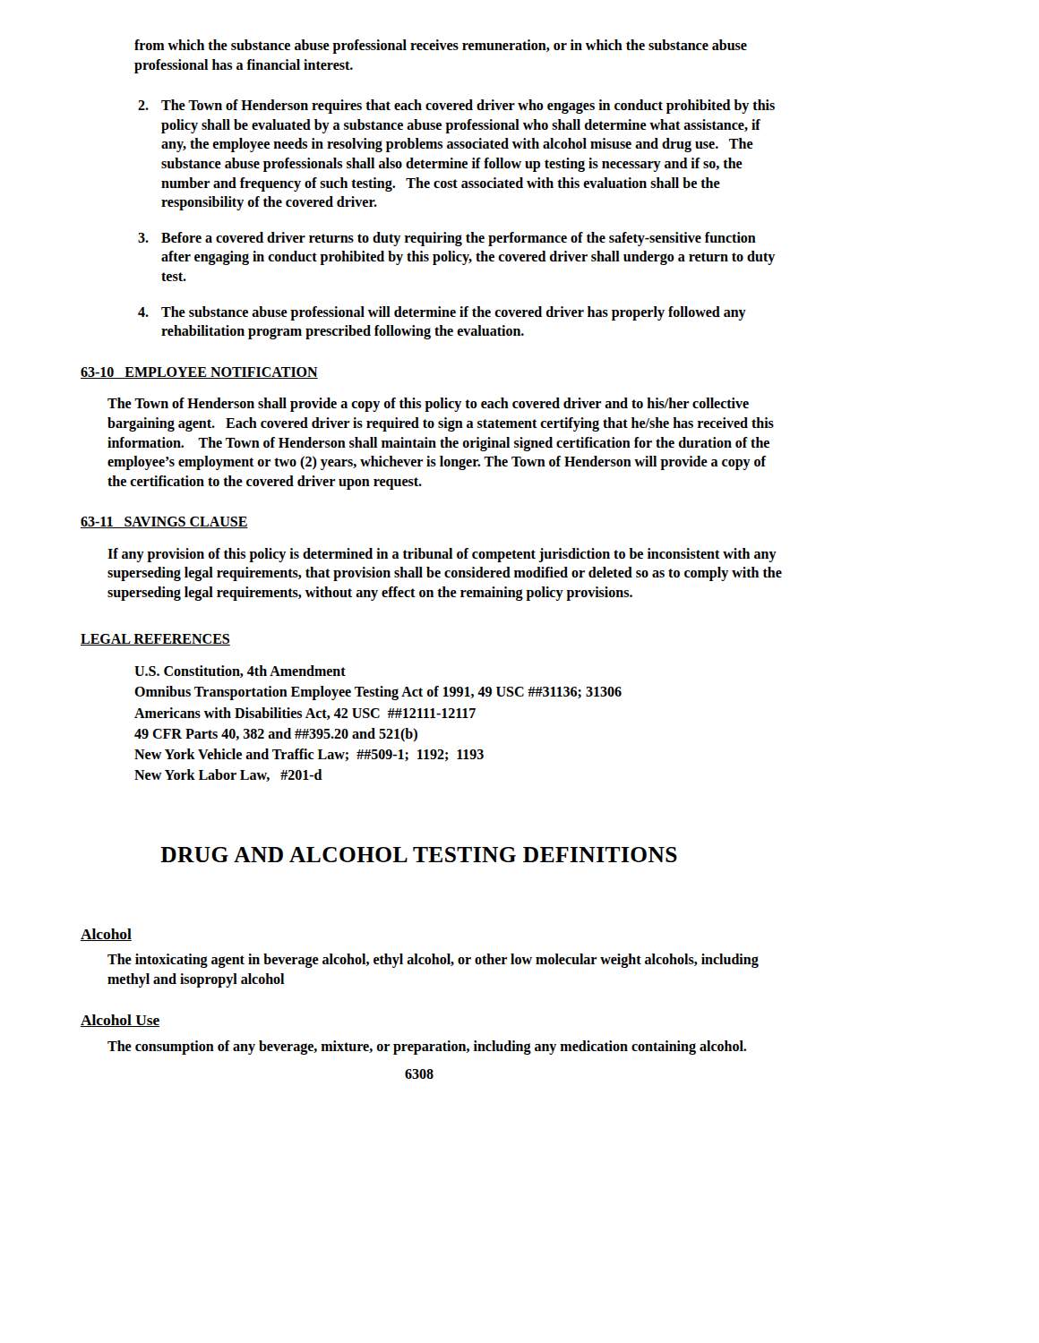from which the substance abuse professional receives remuneration, or in which the substance abuse professional has a financial interest.
The Town of Henderson requires that each covered driver who engages in conduct prohibited by this policy shall be evaluated by a substance abuse professional who shall determine what assistance, if any, the employee needs in resolving problems associated with alcohol misuse and drug use. The substance abuse professionals shall also determine if follow up testing is necessary and if so, the number and frequency of such testing. The cost associated with this evaluation shall be the responsibility of the covered driver.
Before a covered driver returns to duty requiring the performance of the safety-sensitive function after engaging in conduct prohibited by this policy, the covered driver shall undergo a return to duty test.
The substance abuse professional will determine if the covered driver has properly followed any rehabilitation program prescribed following the evaluation.
63-10 EMPLOYEE NOTIFICATION
The Town of Henderson shall provide a copy of this policy to each covered driver and to his/her collective bargaining agent. Each covered driver is required to sign a statement certifying that he/she has received this information. The Town of Henderson shall maintain the original signed certification for the duration of the employee’s employment or two (2) years, whichever is longer. The Town of Henderson will provide a copy of the certification to the covered driver upon request.
63-11 SAVINGS CLAUSE
If any provision of this policy is determined in a tribunal of competent jurisdiction to be inconsistent with any superseding legal requirements, that provision shall be considered modified or deleted so as to comply with the superseding legal requirements, without any effect on the remaining policy provisions.
LEGAL REFERENCES
U.S. Constitution, 4th Amendment
Omnibus Transportation Employee Testing Act of 1991, 49 USC ##31136; 31306
Americans with Disabilities Act, 42 USC ##12111-12117
49 CFR Parts 40, 382 and ##395.20 and 521(b)
New York Vehicle and Traffic Law; ##509-1; 1192; 1193
New York Labor Law, #201-d
DRUG AND ALCOHOL TESTING DEFINITIONS
Alcohol
The intoxicating agent in beverage alcohol, ethyl alcohol, or other low molecular weight alcohols, including methyl and isopropyl alcohol
Alcohol Use
The consumption of any beverage, mixture, or preparation, including any medication containing alcohol.
6308